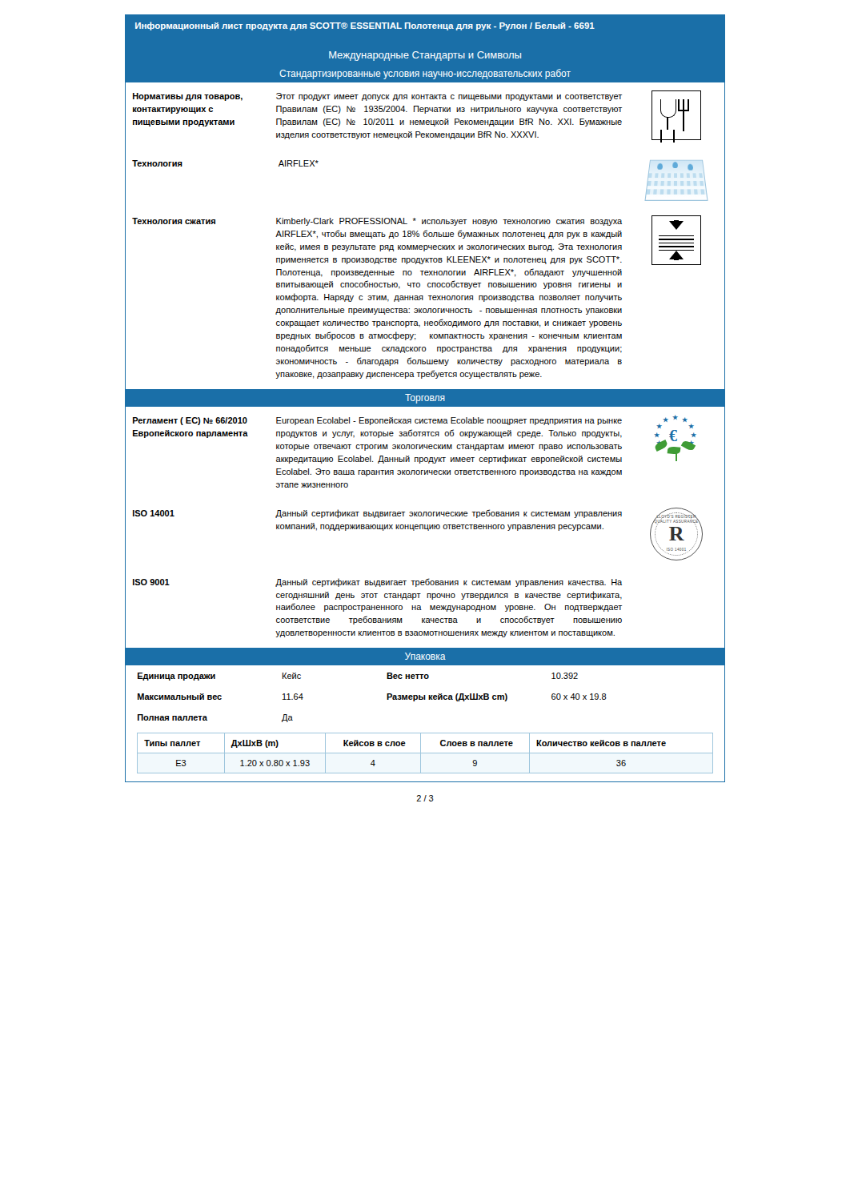Информационный лист продукта для SCOTT® ESSENTIAL Полотенца для рук - Рулон / Белый - 6691
Международные Стандарты и Символы
Стандартизированные условия научно-исследовательских работ
| Нормативы для товаров, контактирующих с пищевыми продуктами | Этот продукт имеет допуск для контакта с пищевыми продуктами и соответствует Правилам (ЕС) № 1935/2004. Перчатки из нитрильного каучука соответствуют Правилам (ЕС) № 10/2011 и немецкой Рекомендации BfR No. XXI. Бумажные изделия соответствуют немецкой Рекомендации BfR No. XXXVI. | |
| Технология | AIRFLEX* | |
| Технология сжатия | Kimberly-Clark PROFESSIONAL * использует новую технологию сжатия воздуха AIRFLEX*, чтобы вмещать до 18% больше бумажных полотенец для рук в каждый кейс, имея в результате ряд коммерческих и экологических выгод. Эта технология применяется в производстве продуктов KLEENEX* и полотенец для рук SCOTT*. Полотенца, произведенные по технологии AIRFLEX*, обладают улучшенной впитывающей способностью, что способствует повышению уровня гигиены и комфорта. Наряду с этим, данная технология производства позволяет получить дополнительные преимущества: экологичность - повышенная плотность упаковки сокращает количество транспорта, необходимого для поставки, и снижает уровень вредных выбросов в атмосферу; компактность хранения - конечным клиентам понадобится меньше складского пространства для хранения продукции; экономичность - благодаря большему количеству расходного материала в упаковке, дозаправку диспенсера требуется осуществлять реже. | |
Торговля
| Регламент ( ЕС) № 66/2010 Европейского парламента | European Ecolabel - Европейская система Ecolable поощряет предприятия на рынке продуктов и услуг, которые заботятся об окружающей среде. Только продукты, которые отвечают строгим экологическим стандартам имеют право использовать аккредитацию Ecolabel. Данный продукт имеет сертификат европейской системы Ecolabel. Это ваша гарантия экологически ответственного производства на каждом этапе жизненного | ★ ★ ★ ★ ★ ★ ★ ★ ★ € |
| ISO 14001 | Данный сертификат выдвигает экологические требования к системам управления компаний, поддерживающих концепцию ответственного управления ресурсами. | LLOYD'S REGISTER QUALITY ASSURANCE R ISO 14001 |
| ISO 9001 | Данный сертификат выдвигает требования к системам управления качества. На сегодняшний день этот стандарт прочно утвердился в качестве сертификата, наиболее распространенного на международном уровне. Он подтверждает соответствие требованиям качества и способствует повышению удовлетворенности клиентов в взаомотношениях между клиентом и поставщиком. | |
Упаковка
| Единица продажи | Кейс | Вес нетто | 10.392 |
| Максимальный вес | 11.64 | Размеры кейса (ДхШхВ cm) | 60 x 40 x 19.8 |
| Полная паллета | Да | | |
| Типы паллет | ДхШхВ (m) | Кейсов в слое | Слоев в паллете | Количество кейсов в паллете |
| --- | --- | --- | --- | --- |
| E3 | 1.20 x 0.80 x 1.93 | 4 | 9 | 36 |
2 / 3